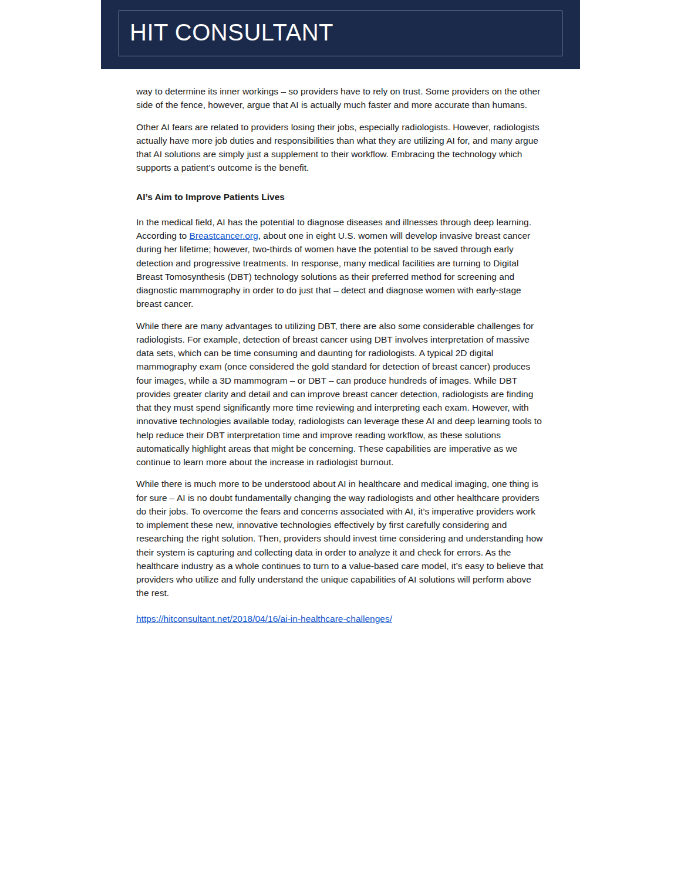HIT CONSULTANT
way to determine its inner workings – so providers have to rely on trust. Some providers on the other side of the fence, however, argue that AI is actually much faster and more accurate than humans.
Other AI fears are related to providers losing their jobs, especially radiologists. However, radiologists actually have more job duties and responsibilities than what they are utilizing AI for, and many argue that AI solutions are simply just a supplement to their workflow. Embracing the technology which supports a patient’s outcome is the benefit.
AI’s Aim to Improve Patients Lives
In the medical field, AI has the potential to diagnose diseases and illnesses through deep learning. According to Breastcancer.org, about one in eight U.S. women will develop invasive breast cancer during her lifetime; however, two-thirds of women have the potential to be saved through early detection and progressive treatments. In response, many medical facilities are turning to Digital Breast Tomosynthesis (DBT) technology solutions as their preferred method for screening and diagnostic mammography in order to do just that – detect and diagnose women with early-stage breast cancer.
While there are many advantages to utilizing DBT, there are also some considerable challenges for radiologists. For example, detection of breast cancer using DBT involves interpretation of massive data sets, which can be time consuming and daunting for radiologists. A typical 2D digital mammography exam (once considered the gold standard for detection of breast cancer) produces four images, while a 3D mammogram – or DBT – can produce hundreds of images. While DBT provides greater clarity and detail and can improve breast cancer detection, radiologists are finding that they must spend significantly more time reviewing and interpreting each exam. However, with innovative technologies available today, radiologists can leverage these AI and deep learning tools to help reduce their DBT interpretation time and improve reading workflow, as these solutions automatically highlight areas that might be concerning. These capabilities are imperative as we continue to learn more about the increase in radiologist burnout.
While there is much more to be understood about AI in healthcare and medical imaging, one thing is for sure – AI is no doubt fundamentally changing the way radiologists and other healthcare providers do their jobs. To overcome the fears and concerns associated with AI, it’s imperative providers work to implement these new, innovative technologies effectively by first carefully considering and researching the right solution. Then, providers should invest time considering and understanding how their system is capturing and collecting data in order to analyze it and check for errors. As the healthcare industry as a whole continues to turn to a value-based care model, it’s easy to believe that providers who utilize and fully understand the unique capabilities of AI solutions will perform above the rest.
https://hitconsultant.net/2018/04/16/ai-in-healthcare-challenges/